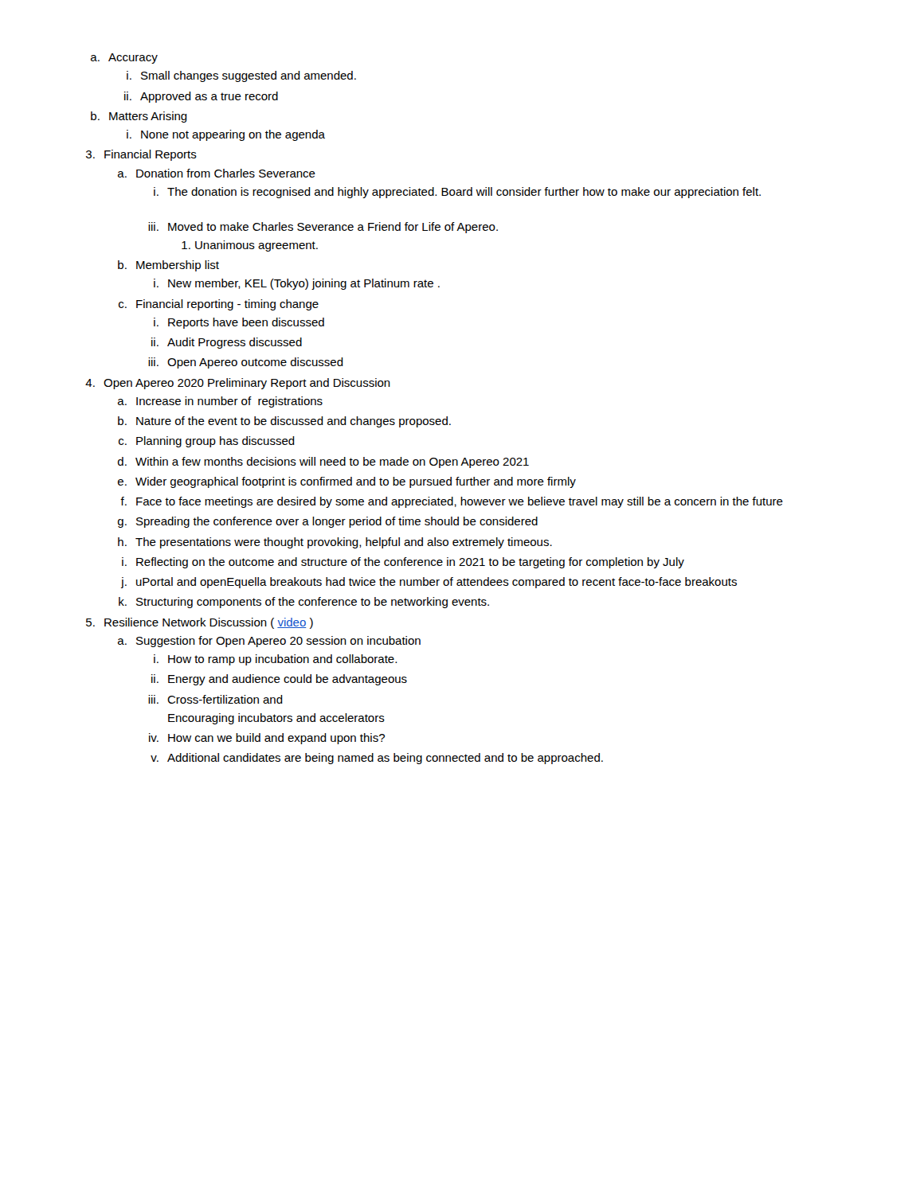Accuracy
Small changes suggested and amended.
Approved as a true record
Matters Arising
None not appearing on the agenda
Financial Reports
Donation from Charles Severance
The donation is recognised and highly appreciated. Board will consider further how to make our appreciation felt.
Moved to make Charles Severance a Friend for Life of Apereo.
Unanimous agreement.
Membership list
New member, KEL (Tokyo) joining at Platinum rate .
Financial reporting - timing change
Reports have been discussed
Audit Progress discussed
Open Apereo outcome discussed
Open Apereo 2020 Preliminary Report and Discussion
Increase in number of registrations
Nature of the event to be discussed and changes proposed.
Planning group has discussed
Within a few months decisions will need to be made on Open Apereo 2021
Wider geographical footprint is confirmed and to be pursued further and more firmly
Face to face meetings are desired by some and appreciated, however we believe travel may still be a concern in the future
Spreading the conference over a longer period of time should be considered
The presentations were thought provoking, helpful and also extremely timeous.
Reflecting on the outcome and structure of the conference in 2021 to be targeting for completion by July
uPortal and openEquella breakouts had twice the number of attendees compared to recent face-to-face breakouts
Structuring components of the conference to be networking events.
Resilience Network Discussion ( video )
Suggestion for Open Apereo 20 session on incubation
How to ramp up incubation and collaborate.
Energy and audience could be advantageous
Cross-fertilization and
Encouraging incubators and accelerators
How can we build and expand upon this?
Additional candidates are being named as being connected and to be approached.